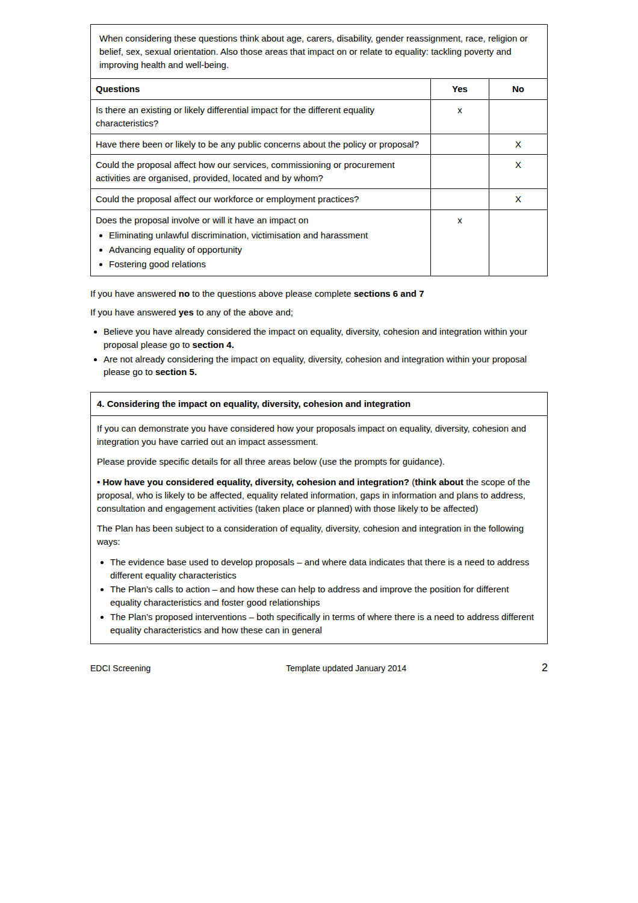When considering these questions think about age, carers, disability, gender reassignment, race, religion or belief, sex, sexual orientation. Also those areas that impact on or relate to equality: tackling poverty and improving health and well-being.
| Questions | Yes | No |
| --- | --- | --- |
| Is there an existing or likely differential impact for the different equality characteristics? | x | |
| Have there been or likely to be any public concerns about the policy or proposal? | | X |
| Could the proposal affect how our services, commissioning or procurement activities are organised, provided, located and by whom? | | X |
| Could the proposal affect our workforce or employment practices? | | X |
| Does the proposal involve or will it have an impact on Eliminating unlawful discrimination, victimisation and harassment Advancing equality of opportunity Fostering good relations | x | |
If you have answered no to the questions above please complete sections 6 and 7
If you have answered yes to any of the above and;
Believe you have already considered the impact on equality, diversity, cohesion and integration within your proposal please go to section 4.
Are not already considering the impact on equality, diversity, cohesion and integration within your proposal please go to section 5.
4. Considering the impact on equality, diversity, cohesion and integration
If you can demonstrate you have considered how your proposals impact on equality, diversity, cohesion and integration you have carried out an impact assessment.
Please provide specific details for all three areas below (use the prompts for guidance).
• How have you considered equality, diversity, cohesion and integration? (think about the scope of the proposal, who is likely to be affected, equality related information, gaps in information and plans to address, consultation and engagement activities (taken place or planned) with those likely to be affected)
The Plan has been subject to a consideration of equality, diversity, cohesion and integration in the following ways:
The evidence base used to develop proposals – and where data indicates that there is a need to address different equality characteristics
The Plan’s calls to action – and how these can help to address and improve the position for different equality characteristics and foster good relationships
The Plan’s proposed interventions – both specifically in terms of where there is a need to address different equality characteristics and how these can in general
EDCI Screening Template updated January 2014 2